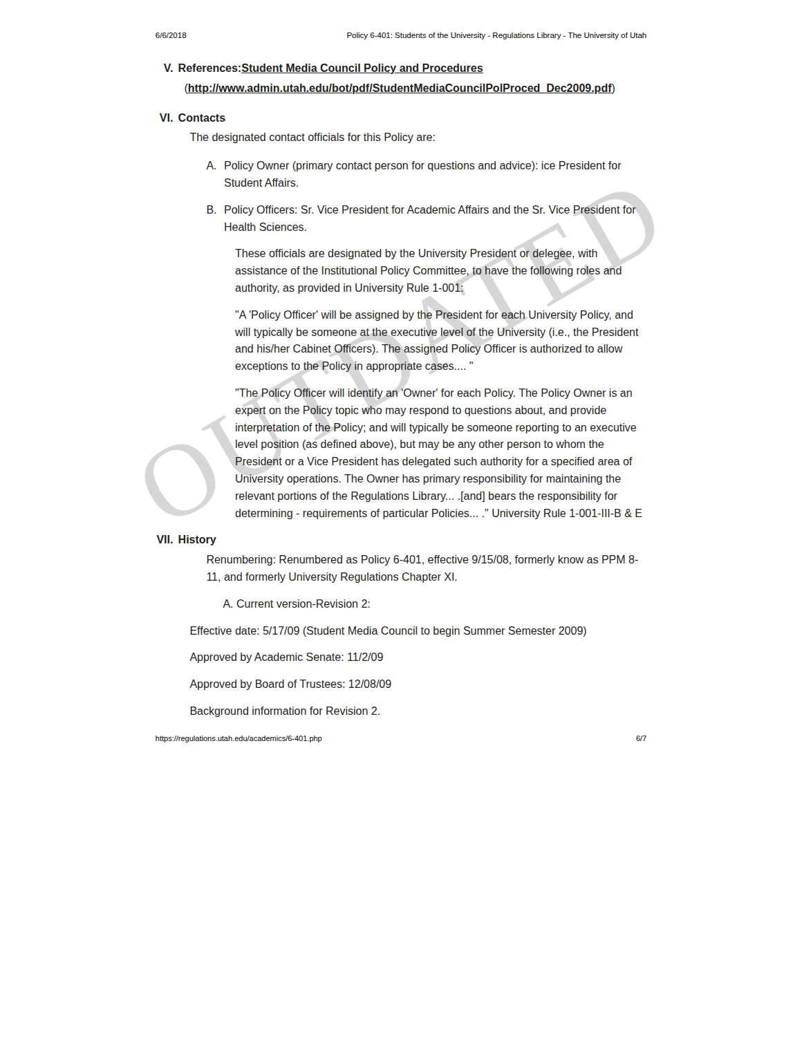6/6/2018
Policy 6-401: Students of the University - Regulations Library - The University of Utah
OUTDATED
V.
References: Student Media Council Policy and Procedures
(http://www.admin.utah.edu/bot/pdf/StudentMediaCouncilPolProced_Dec2009.pdf)
VI.
Contacts
The designated contact officials for this Policy are:
A. Policy Owner (primary contact person for questions and advice): ice President for Student Affairs.
B. Policy Officers: Sr. Vice President for Academic Affairs and the Sr. Vice President for Health Sciences.
These officials are designated by the University President or delegee, with assistance of the Institutional Policy Committee, to have the following roles and authority, as provided in University Rule 1-001:
"A 'Policy Officer' will be assigned by the President for each University Policy, and will typically be someone at the executive level of the University (i.e., the President and his/her Cabinet Officers). The assigned Policy Officer is authorized to allow exceptions to the Policy in appropriate cases.... "
"The Policy Officer will identify an 'Owner' for each Policy. The Policy Owner is an expert on the Policy topic who may respond to questions about, and provide interpretation of the Policy; and will typically be someone reporting to an executive level position (as defined above), but may be any other person to whom the President or a Vice President has delegated such authority for a specified area of University operations. The Owner has primary responsibility for maintaining the relevant portions of the Regulations Library... .[and] bears the responsibility for determining - requirements of particular Policies... ." University Rule 1-001-III-B & E
VII.
History
Renumbering: Renumbered as Policy 6-401, effective 9/15/08, formerly know as PPM 8-11, and formerly University Regulations Chapter XI.
A. Current version-Revision 2:
Effective date: 5/17/09 (Student Media Council to begin Summer Semester 2009)
Approved by Academic Senate: 11/2/09
Approved by Board of Trustees: 12/08/09
Background information for Revision 2.
https://regulations.utah.edu/academics/6-401.php
6/7